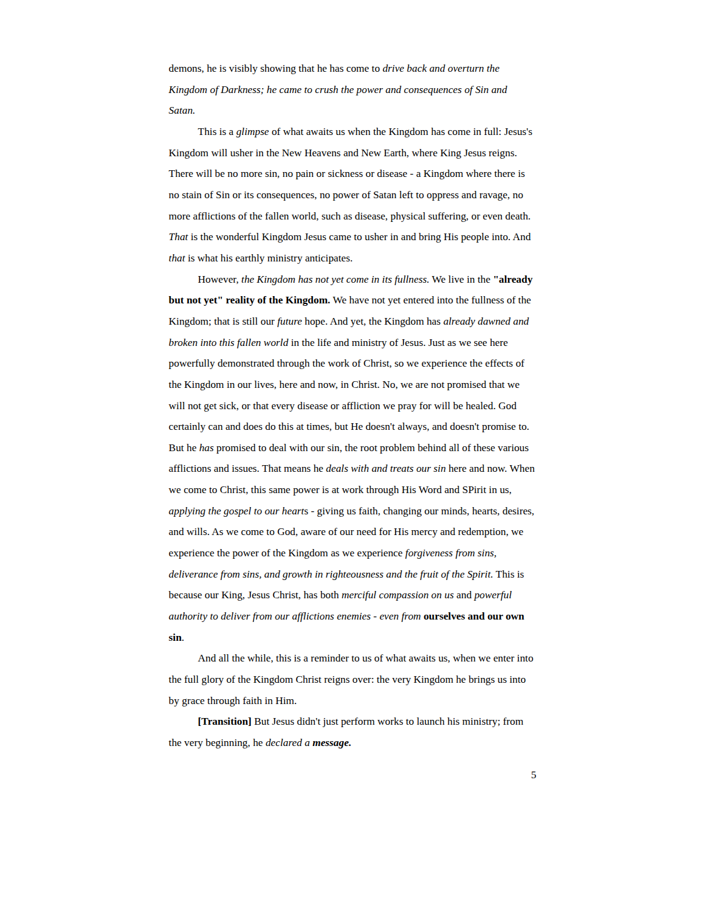demons, he is visibly showing that he has come to drive back and overturn the Kingdom of Darkness; he came to crush the power and consequences of Sin and Satan.
This is a glimpse of what awaits us when the Kingdom has come in full: Jesus's Kingdom will usher in the New Heavens and New Earth, where King Jesus reigns. There will be no more sin, no pain or sickness or disease - a Kingdom where there is no stain of Sin or its consequences, no power of Satan left to oppress and ravage, no more afflictions of the fallen world, such as disease, physical suffering, or even death. That is the wonderful Kingdom Jesus came to usher in and bring His people into. And that is what his earthly ministry anticipates.
However, the Kingdom has not yet come in its fullness. We live in the "already but not yet" reality of the Kingdom. We have not yet entered into the fullness of the Kingdom; that is still our future hope. And yet, the Kingdom has already dawned and broken into this fallen world in the life and ministry of Jesus. Just as we see here powerfully demonstrated through the work of Christ, so we experience the effects of the Kingdom in our lives, here and now, in Christ. No, we are not promised that we will not get sick, or that every disease or affliction we pray for will be healed. God certainly can and does do this at times, but He doesn't always, and doesn't promise to. But he has promised to deal with our sin, the root problem behind all of these various afflictions and issues. That means he deals with and treats our sin here and now. When we come to Christ, this same power is at work through His Word and SPirit in us, applying the gospel to our hearts - giving us faith, changing our minds, hearts, desires, and wills. As we come to God, aware of our need for His mercy and redemption, we experience the power of the Kingdom as we experience forgiveness from sins, deliverance from sins, and growth in righteousness and the fruit of the Spirit. This is because our King, Jesus Christ, has both merciful compassion on us and powerful authority to deliver from our afflictions enemies - even from ourselves and our own sin.
And all the while, this is a reminder to us of what awaits us, when we enter into the full glory of the Kingdom Christ reigns over: the very Kingdom he brings us into by grace through faith in Him.
[Transition] But Jesus didn't just perform works to launch his ministry; from the very beginning, he declared a message.
5